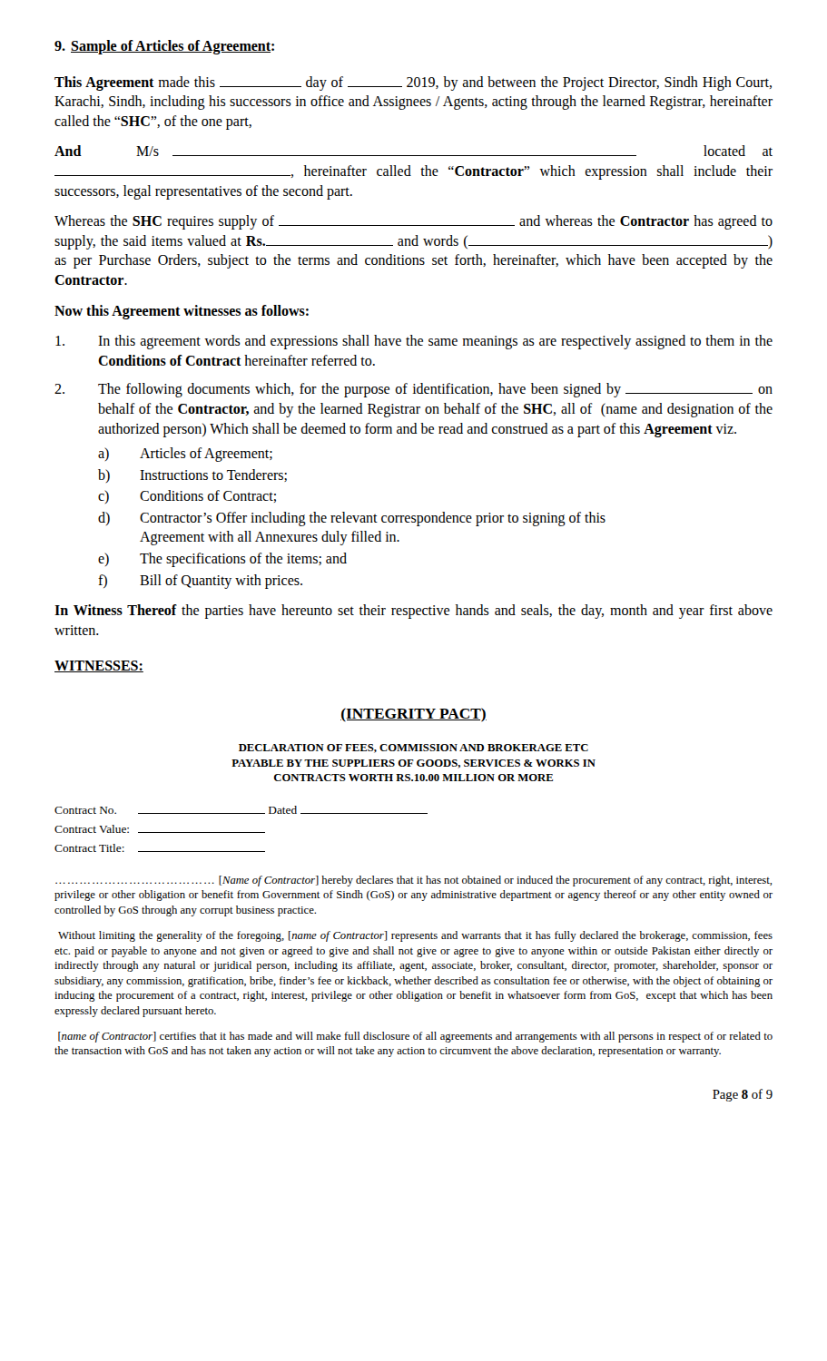9. Sample of Articles of Agreement:
This Agreement made this day of 2019, by and between the Project Director, Sindh High Court, Karachi, Sindh, including his successors in office and Assignees / Agents, acting through the learned Registrar, hereinafter called the “SHC”, of the one part,
And M/s located at
, hereinafter called the “Contractor” which expression shall include their successors, legal representatives of the second part.
Whereas the SHC requires supply of and whereas the Contractor has agreed to supply, the said items valued at Rs. and words ( ) as per Purchase Orders, subject to the terms and conditions set forth, hereinafter, which have been accepted by the Contractor.
Now this Agreement witnesses as follows:
In this agreement words and expressions shall have the same meanings as are respectively assigned to them in the Conditions of Contract hereinafter referred to.
The following documents which, for the purpose of identification, have been signed by on behalf of the Contractor, and by the learned Registrar on behalf of the SHC, all of (name and designation of the authorized person) Which shall be deemed to form and be read and construed as a part of this Agreement viz.
Articles of Agreement;
Instructions to Tenderers;
Conditions of Contract;
Contractor’s Offer including the relevant correspondence prior to signing of this
Agreement with all Annexures duly filled in.
The specifications of the items; and
Bill of Quantity with prices.
In Witness Thereof the parties have hereunto set their respective hands and seals, the day, month and year first above written.
WITNESSES:
(INTEGRITY PACT)
DECLARATION OF FEES, COMMISSION AND BROKERAGE ETC
PAYABLE BY THE SUPPLIERS OF GOODS, SERVICES & WORKS IN
CONTRACTS WORTH RS.10.00 MILLION OR MORE
Contract No. Dated
Contract Value:
Contract Title:
………………………………… [Name of Contractor] hereby declares that it has not obtained or induced the procurement of any contract, right, interest, privilege or other obligation or benefit from Government of Sindh (GoS) or any administrative department or agency thereof or any other entity owned or controlled by GoS through any corrupt business practice.
Without limiting the generality of the foregoing, [name of Contractor] represents and warrants that it has fully declared the brokerage, commission, fees etc. paid or payable to anyone and not given or agreed to give and shall not give or agree to give to anyone within or outside Pakistan either directly or indirectly through any natural or juridical person, including its affiliate, agent, associate, broker, consultant, director, promoter, shareholder, sponsor or subsidiary, any commission, gratification, bribe, finder’s fee or kickback, whether described as consultation fee or otherwise, with the object of obtaining or inducing the procurement of a contract, right, interest, privilege or other obligation or benefit in whatsoever form from GoS, except that which has been expressly declared pursuant hereto.
[name of Contractor] certifies that it has made and will make full disclosure of all agreements and arrangements with all persons in respect of or related to the transaction with GoS and has not taken any action or will not take any action to circumvent the above declaration, representation or warranty.
Page 8 of 9